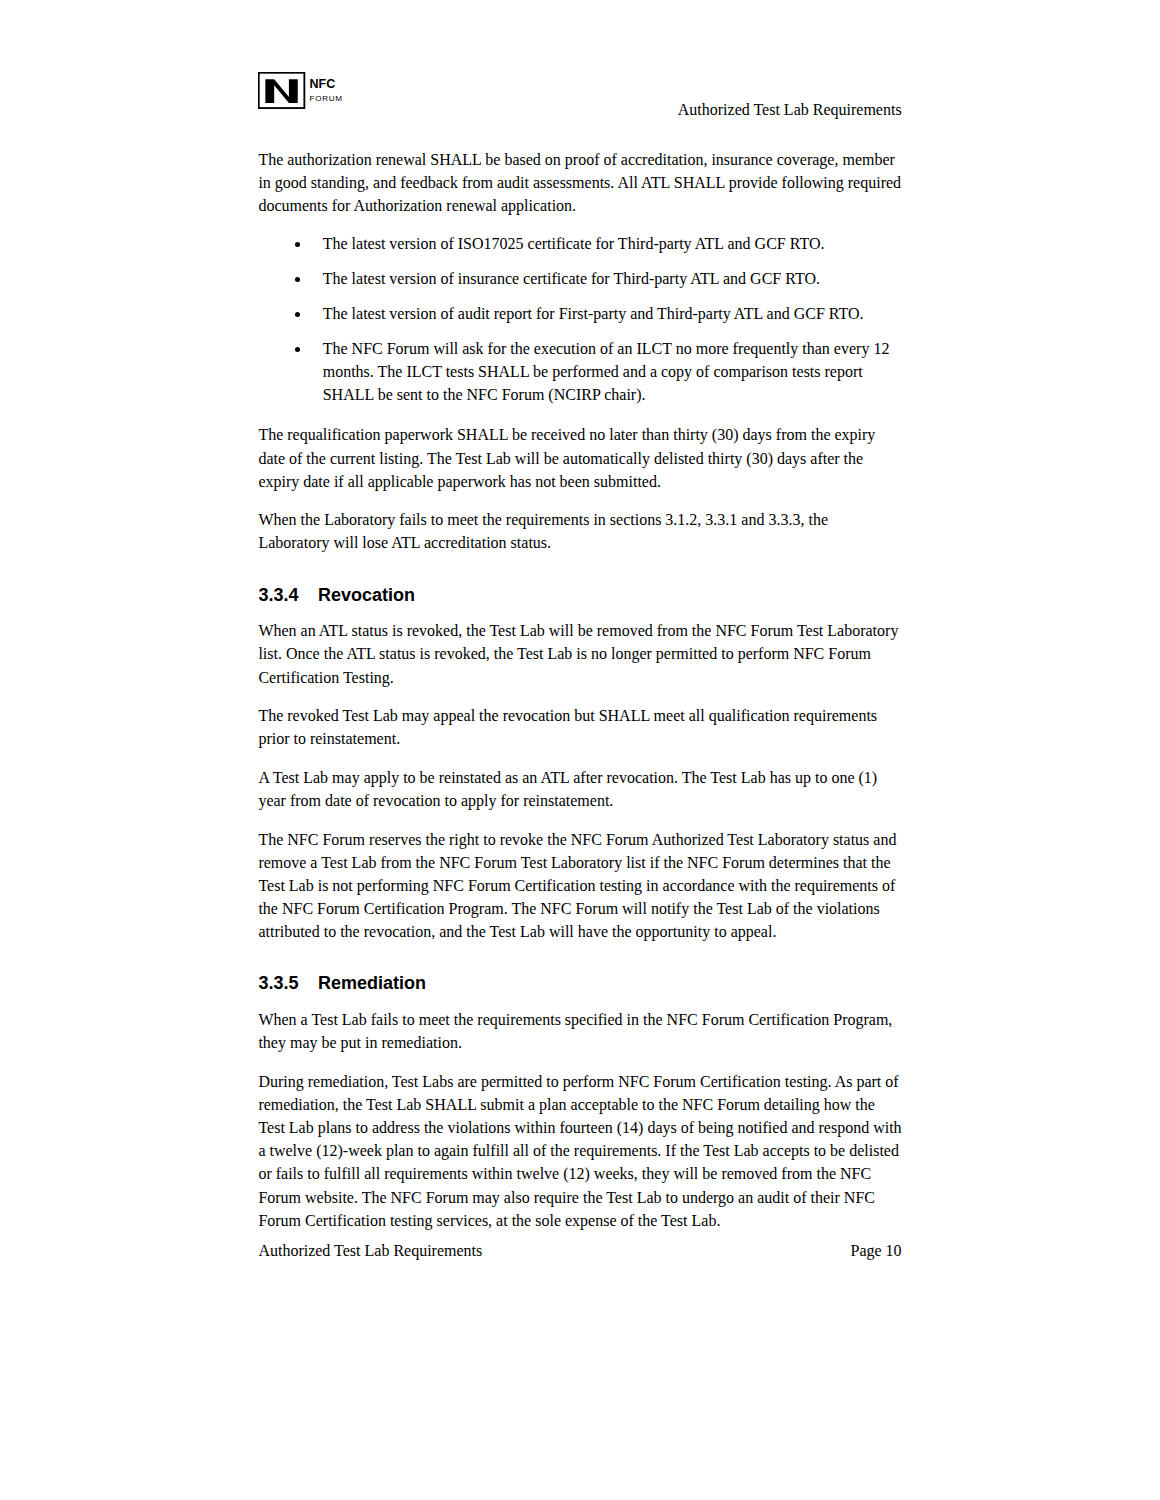NFC FORUM
Authorized Test Lab Requirements
The authorization renewal SHALL be based on proof of accreditation, insurance coverage, member in good standing, and feedback from audit assessments. All ATL SHALL provide following required documents for Authorization renewal application.
The latest version of ISO17025 certificate for Third-party ATL and GCF RTO.
The latest version of insurance certificate for Third-party ATL and GCF RTO.
The latest version of audit report for First-party and Third-party ATL and GCF RTO.
The NFC Forum will ask for the execution of an ILCT no more frequently than every 12 months. The ILCT tests SHALL be performed and a copy of comparison tests report SHALL be sent to the NFC Forum (NCIRP chair).
The requalification paperwork SHALL be received no later than thirty (30) days from the expiry date of the current listing. The Test Lab will be automatically delisted thirty (30) days after the expiry date if all applicable paperwork has not been submitted.
When the Laboratory fails to meet the requirements in sections 3.1.2, 3.3.1 and 3.3.3, the Laboratory will lose ATL accreditation status.
3.3.4 Revocation
When an ATL status is revoked, the Test Lab will be removed from the NFC Forum Test Laboratory list. Once the ATL status is revoked, the Test Lab is no longer permitted to perform NFC Forum Certification Testing.
The revoked Test Lab may appeal the revocation but SHALL meet all qualification requirements prior to reinstatement.
A Test Lab may apply to be reinstated as an ATL after revocation. The Test Lab has up to one (1) year from date of revocation to apply for reinstatement.
The NFC Forum reserves the right to revoke the NFC Forum Authorized Test Laboratory status and remove a Test Lab from the NFC Forum Test Laboratory list if the NFC Forum determines that the Test Lab is not performing NFC Forum Certification testing in accordance with the requirements of the NFC Forum Certification Program. The NFC Forum will notify the Test Lab of the violations attributed to the revocation, and the Test Lab will have the opportunity to appeal.
3.3.5 Remediation
When a Test Lab fails to meet the requirements specified in the NFC Forum Certification Program, they may be put in remediation.
During remediation, Test Labs are permitted to perform NFC Forum Certification testing. As part of remediation, the Test Lab SHALL submit a plan acceptable to the NFC Forum detailing how the Test Lab plans to address the violations within fourteen (14) days of being notified and respond with a twelve (12)-week plan to again fulfill all of the requirements. If the Test Lab accepts to be delisted or fails to fulfill all requirements within twelve (12) weeks, they will be removed from the NFC Forum website. The NFC Forum may also require the Test Lab to undergo an audit of their NFC Forum Certification testing services, at the sole expense of the Test Lab.
Authorized Test Lab Requirements Page 10